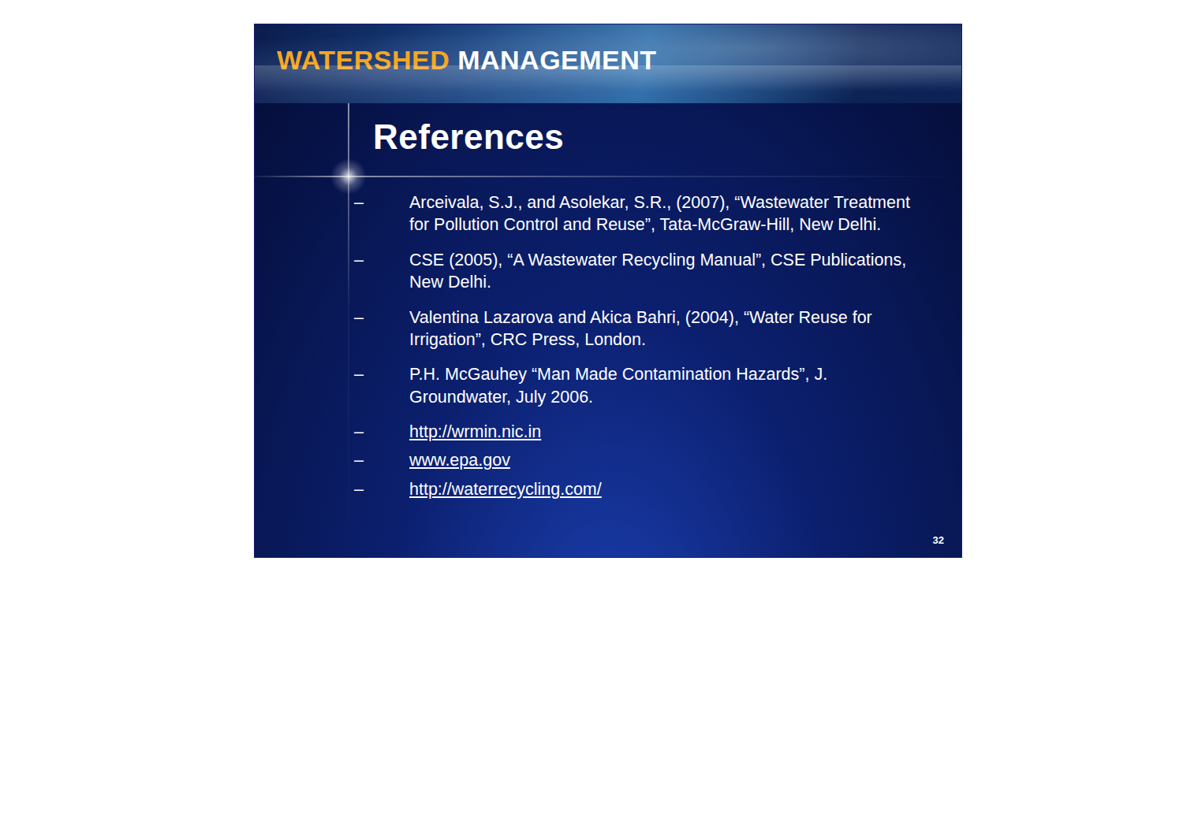WATERSHED MANAGEMENT
References
Arceivala, S.J., and Asolekar, S.R., (2007), “Wastewater Treatment for Pollution Control and Reuse”, Tata-McGraw-Hill, New Delhi.
CSE (2005), “A Wastewater Recycling Manual”, CSE Publications, New Delhi.
Valentina Lazarova and Akica Bahri, (2004), “Water Reuse for Irrigation”, CRC Press, London.
P.H. McGauhey “Man Made Contamination Hazards”, J. Groundwater, July 2006.
http://wrmin.nic.in
www.epa.gov
http://waterrecycling.com/
32